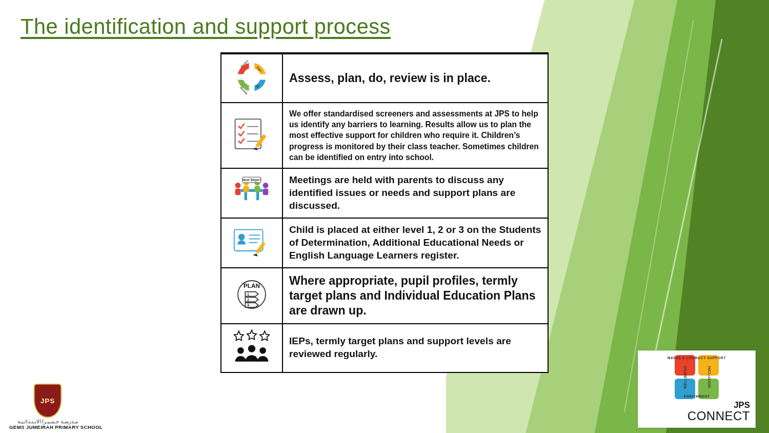The identification and support process
Steps in the identification and support process
| Assess Plan Do Review | Assess, plan, do, review is in place. |
| | We offer standardised screeners and assessments at JPS to help us identify any barriers to learning. Results allow us to plan the most effective support for children who require it. Children’s progress is monitored by their class teacher. Sometimes children can be identified on entry into school. |
| Next Steps? | Meetings are held with parents to discuss any identified issues or needs and support plans are discussed. |
| | Child is placed at either level 1, 2 or 3 on the Students of Determination, Additional Educational Needs or English Language Learners register. |
| PLAN 1 2 3 | Where appropriate, pupil profiles, termly target plans and Individual Education Plans are drawn up. |
| | IEPs, termly target plans and support levels are reviewed regularly. |
مـدرسـة جـمـيـرا الابـتـدائـيـة
GEMS JUMEIRAH PRIMARY SCHOOL
MATHS & LITERACY SUPPORT INCLUSION ENRICHMENT WELLBEING
JPS
CONNECT